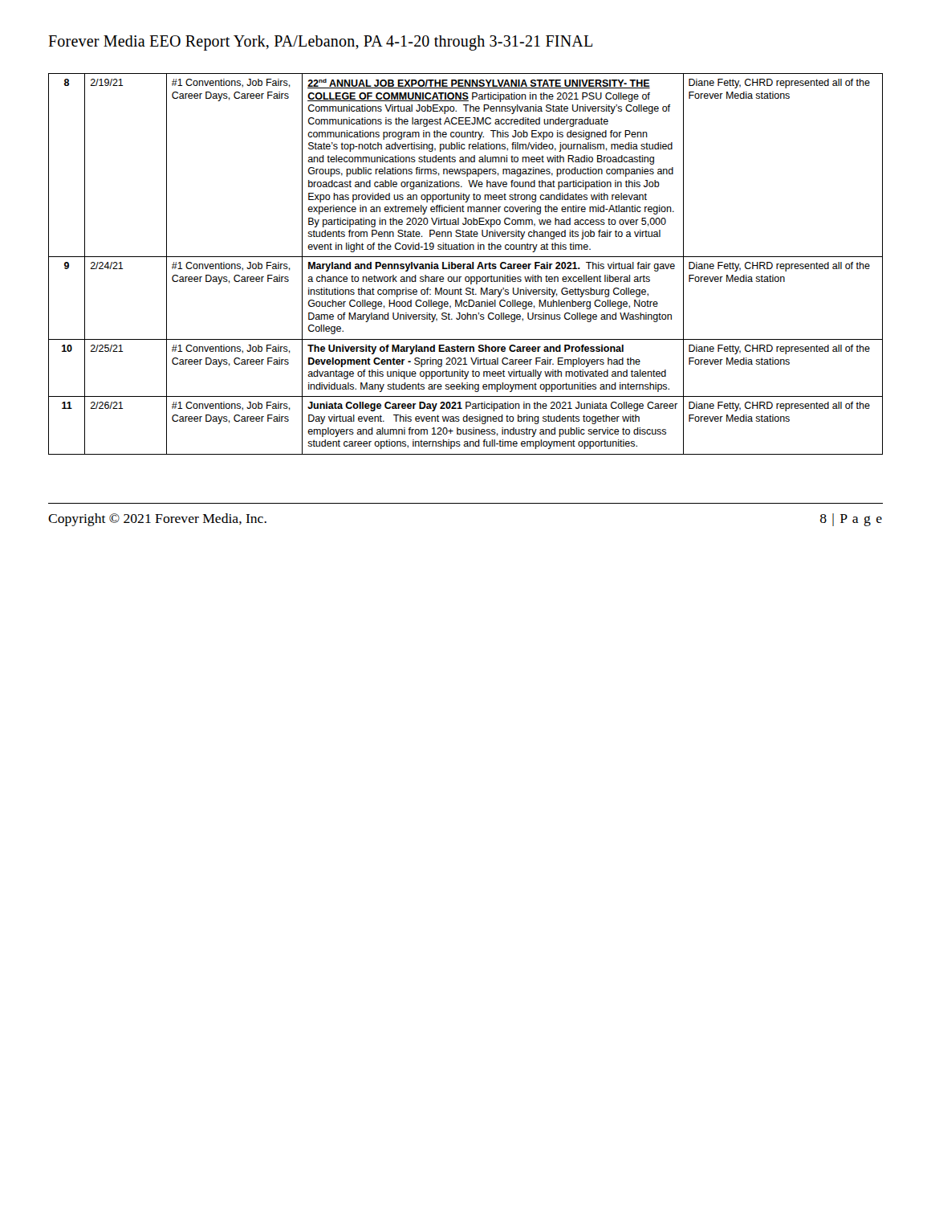Forever Media EEO Report York, PA/Lebanon, PA 4-1-20 through 3-31-21 FINAL
| 8 | 2/19/21 | #1 Conventions, Job Fairs, Career Days, Career Fairs | 22 nd ANNUAL JOB EXPO/THE PENNSYLVANIA STATE UNIVERSITY- THE COLLEGE OF COMMUNICATIONS Participation in the 2021 PSU College of Communications Virtual JobExpo. The Pennsylvania State University’s College of Communications is the largest ACEEJMC accredited undergraduate communications program in the country. This Job Expo is designed for Penn State’s top-notch advertising, public relations, film/video, journalism, media studied and telecommunications students and alumni to meet with Radio Broadcasting Groups, public relations firms, newspapers, magazines, production companies and broadcast and cable organizations. We have found that participation in this Job Expo has provided us an opportunity to meet strong candidates with relevant experience in an extremely efficient manner covering the entire mid-Atlantic region. By participating in the 2020 Virtual JobExpo Comm, we had access to over 5,000 students from Penn State. Penn State University changed its job fair to a virtual event in light of the Covid-19 situation in the country at this time. | Diane Fetty, CHRD represented all of the Forever Media stations |
| 9 | 2/24/21 | #1 Conventions, Job Fairs, Career Days, Career Fairs | Maryland and Pennsylvania Liberal Arts Career Fair 2021. This virtual fair gave a chance to network and share our opportunities with ten excellent liberal arts institutions that comprise of: Mount St. Mary’s University, Gettysburg College, Goucher College, Hood College, McDaniel College, Muhlenberg College, Notre Dame of Maryland University, St. John’s College, Ursinus College and Washington College. | Diane Fetty, CHRD represented all of the Forever Media station |
| 10 | 2/25/21 | #1 Conventions, Job Fairs, Career Days, Career Fairs | The University of Maryland Eastern Shore Career and Professional Development Center - Spring 2021 Virtual Career Fair. Employers had the advantage of this unique opportunity to meet virtually with motivated and talented individuals. Many students are seeking employment opportunities and internships. | Diane Fetty, CHRD represented all of the Forever Media stations |
| 11 | 2/26/21 | #1 Conventions, Job Fairs, Career Days, Career Fairs | Juniata College Career Day 2021 Participation in the 2021 Juniata College Career Day virtual event. This event was designed to bring students together with employers and alumni from 120+ business, industry and public service to discuss student career options, internships and full-time employment opportunities. | Diane Fetty, CHRD represented all of the Forever Media stations |
Copyright © 2021 Forever Media, Inc.
8 | P a g e